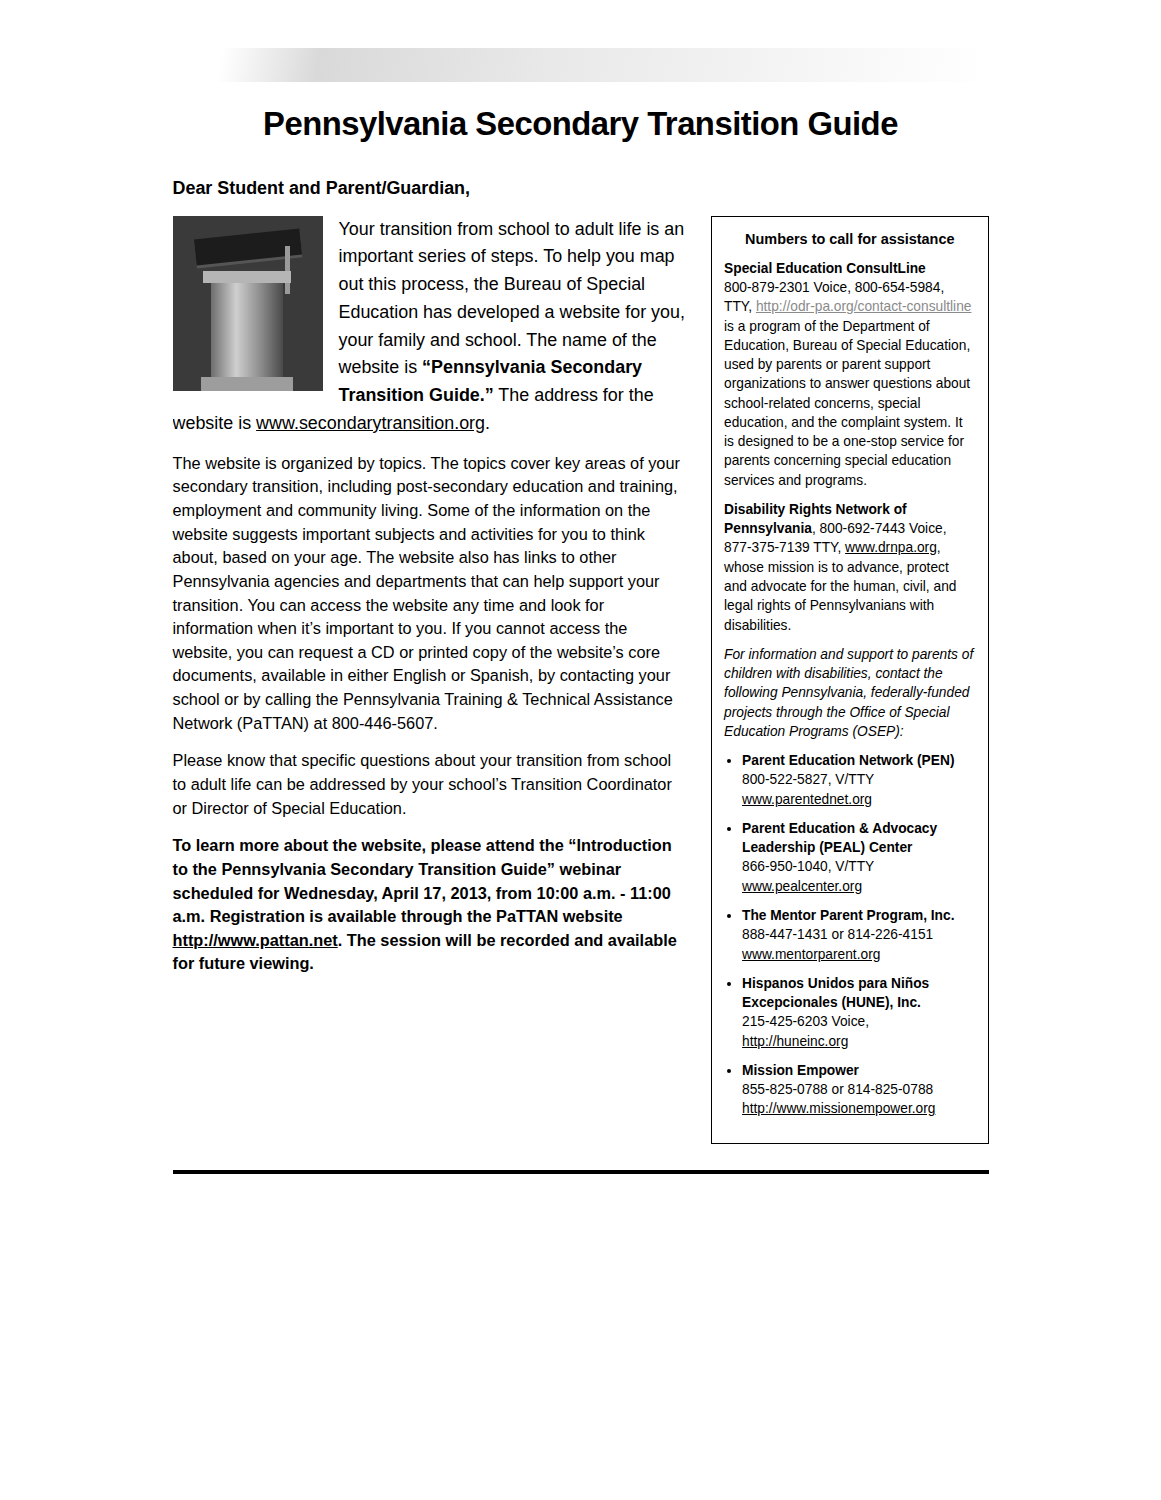Pennsylvania Secondary Transition Guide
Dear Student and Parent/Guardian,
Your transition from school to adult life is an important series of steps. To help you map out this process, the Bureau of Special Education has developed a website for you, your family and school. The name of the website is “Pennsylvania Secondary Transition Guide.” The address for the website is www.secondarytransition.org.
The website is organized by topics. The topics cover key areas of your secondary transition, including post-secondary education and training, employment and community living. Some of the information on the website suggests important subjects and activities for you to think about, based on your age. The website also has links to other Pennsylvania agencies and departments that can help support your transition. You can access the website any time and look for information when it’s important to you. If you cannot access the website, you can request a CD or printed copy of the website’s core documents, available in either English or Spanish, by contacting your school or by calling the Pennsylvania Training & Technical Assistance Network (PaTTAN) at 800-446-5607.
Please know that specific questions about your transition from school to adult life can be addressed by your school’s Transition Coordinator or Director of Special Education.
To learn more about the website, please attend the “Introduction to the Pennsylvania Secondary Transition Guide” webinar scheduled for Wednesday, April 17, 2013, from 10:00 a.m. - 11:00 a.m. Registration is available through the PaTTAN website http://www.pattan.net. The session will be recorded and available for future viewing.
Numbers to call for assistance
Special Education ConsultLine
800-879-2301 Voice, 800-654-5984, TTY, http://odr-pa.org/contact-consultline is a program of the Department of Education, Bureau of Special Education, used by parents or parent support organizations to answer questions about school-related concerns, special education, and the complaint system. It is designed to be a one-stop service for parents concerning special education services and programs.
Disability Rights Network of Pennsylvania, 800-692-7443 Voice, 877-375-7139 TTY, www.drnpa.org, whose mission is to advance, protect and advocate for the human, civil, and legal rights of Pennsylvanians with disabilities.
For information and support to parents of children with disabilities, contact the following Pennsylvania, federally-funded projects through the Office of Special Education Programs (OSEP):
Parent Education Network (PEN)
800-522-5827, V/TTY
www.parentednet.org
Parent Education & Advocacy Leadership (PEAL) Center
866-950-1040, V/TTY
www.pealcenter.org
The Mentor Parent Program, Inc.
888-447-1431 or 814-226-4151
www.mentorparent.org
Hispanos Unidos para Niños Excepcionales (HUNE), Inc.
215-425-6203 Voice, http://huneinc.org
Mission Empower
855-825-0788 or 814-825-0788
http://www.missionempower.org